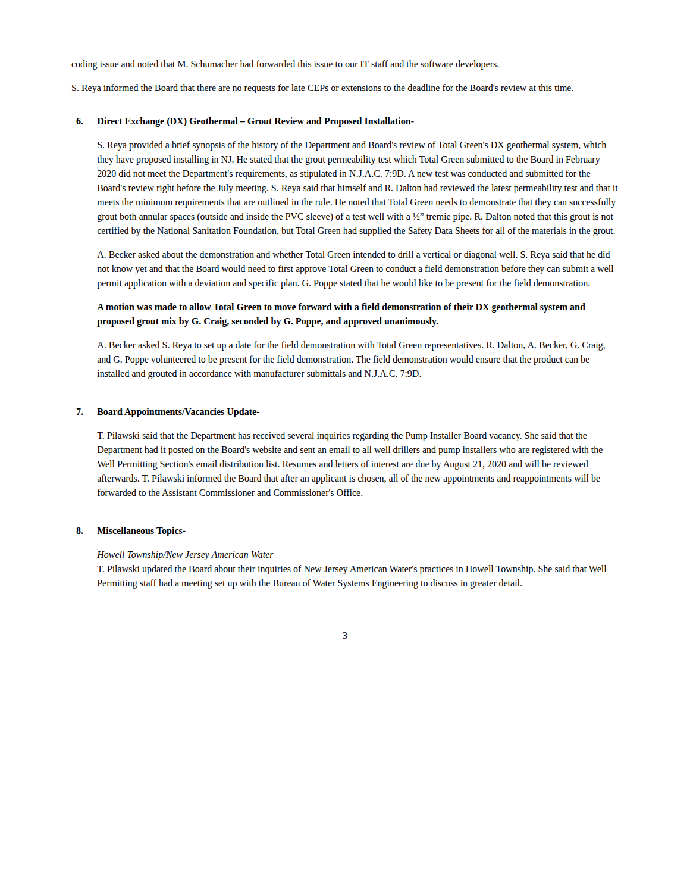coding issue and noted that M. Schumacher had forwarded this issue to our IT staff and the software developers.
S. Reya informed the Board that there are no requests for late CEPs or extensions to the deadline for the Board's review at this time.
6.
Direct Exchange (DX) Geothermal – Grout Review and Proposed Installation-
S. Reya provided a brief synopsis of the history of the Department and Board's review of Total Green's DX geothermal system, which they have proposed installing in NJ. He stated that the grout permeability test which Total Green submitted to the Board in February 2020 did not meet the Department's requirements, as stipulated in N.J.A.C. 7:9D. A new test was conducted and submitted for the Board's review right before the July meeting. S. Reya said that himself and R. Dalton had reviewed the latest permeability test and that it meets the minimum requirements that are outlined in the rule. He noted that Total Green needs to demonstrate that they can successfully grout both annular spaces (outside and inside the PVC sleeve) of a test well with a ½” tremie pipe. R. Dalton noted that this grout is not certified by the National Sanitation Foundation, but Total Green had supplied the Safety Data Sheets for all of the materials in the grout.
A. Becker asked about the demonstration and whether Total Green intended to drill a vertical or diagonal well. S. Reya said that he did not know yet and that the Board would need to first approve Total Green to conduct a field demonstration before they can submit a well permit application with a deviation and specific plan. G. Poppe stated that he would like to be present for the field demonstration.
A motion was made to allow Total Green to move forward with a field demonstration of their DX geothermal system and proposed grout mix by G. Craig, seconded by G. Poppe, and approved unanimously.
A. Becker asked S. Reya to set up a date for the field demonstration with Total Green representatives. R. Dalton, A. Becker, G. Craig, and G. Poppe volunteered to be present for the field demonstration. The field demonstration would ensure that the product can be installed and grouted in accordance with manufacturer submittals and N.J.A.C. 7:9D.
7.
Board Appointments/Vacancies Update-
T. Pilawski said that the Department has received several inquiries regarding the Pump Installer Board vacancy. She said that the Department had it posted on the Board's website and sent an email to all well drillers and pump installers who are registered with the Well Permitting Section's email distribution list. Resumes and letters of interest are due by August 21, 2020 and will be reviewed afterwards. T. Pilawski informed the Board that after an applicant is chosen, all of the new appointments and reappointments will be forwarded to the Assistant Commissioner and Commissioner's Office.
8.
Miscellaneous Topics-
Howell Township/New Jersey American Water
T. Pilawski updated the Board about their inquiries of New Jersey American Water's practices in Howell Township. She said that Well Permitting staff had a meeting set up with the Bureau of Water Systems Engineering to discuss in greater detail.
3